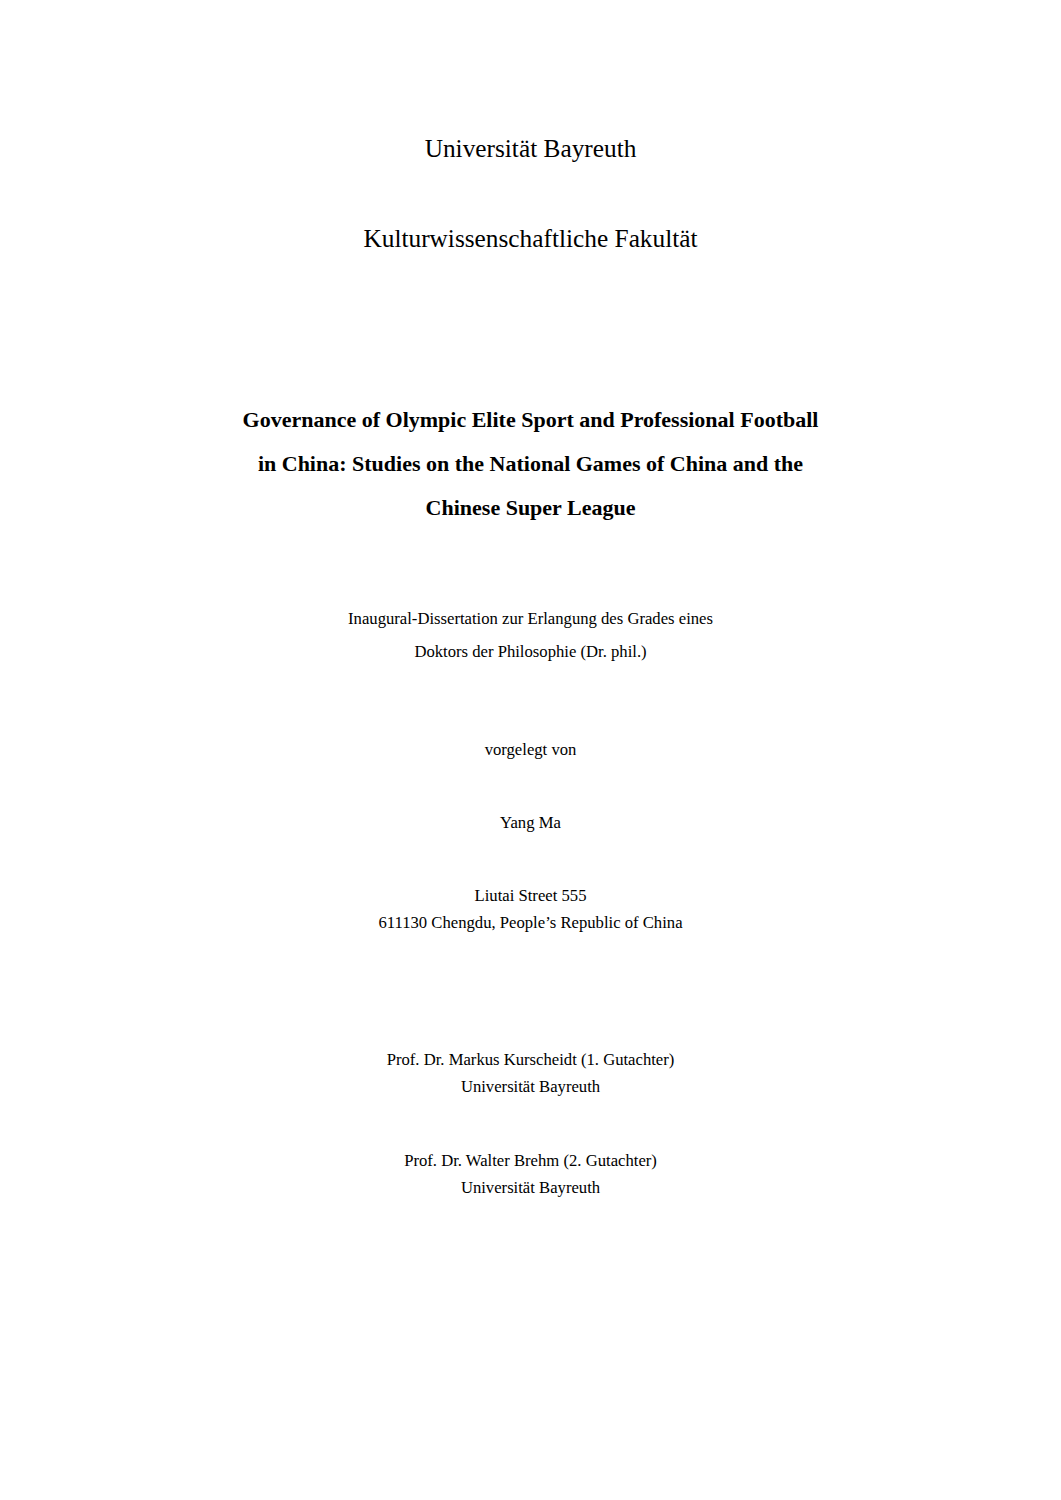Universität Bayreuth
Kulturwissenschaftliche Fakultät
Governance of Olympic Elite Sport and Professional Football in China: Studies on the National Games of China and the Chinese Super League
Inaugural-Dissertation zur Erlangung des Grades eines
Doktors der Philosophie (Dr. phil.)
vorgelegt von
Yang Ma
Liutai Street 555
611130 Chengdu, People’s Republic of China
Prof. Dr. Markus Kurscheidt (1. Gutachter)
Universität Bayreuth
Prof. Dr. Walter Brehm (2. Gutachter)
Universität Bayreuth